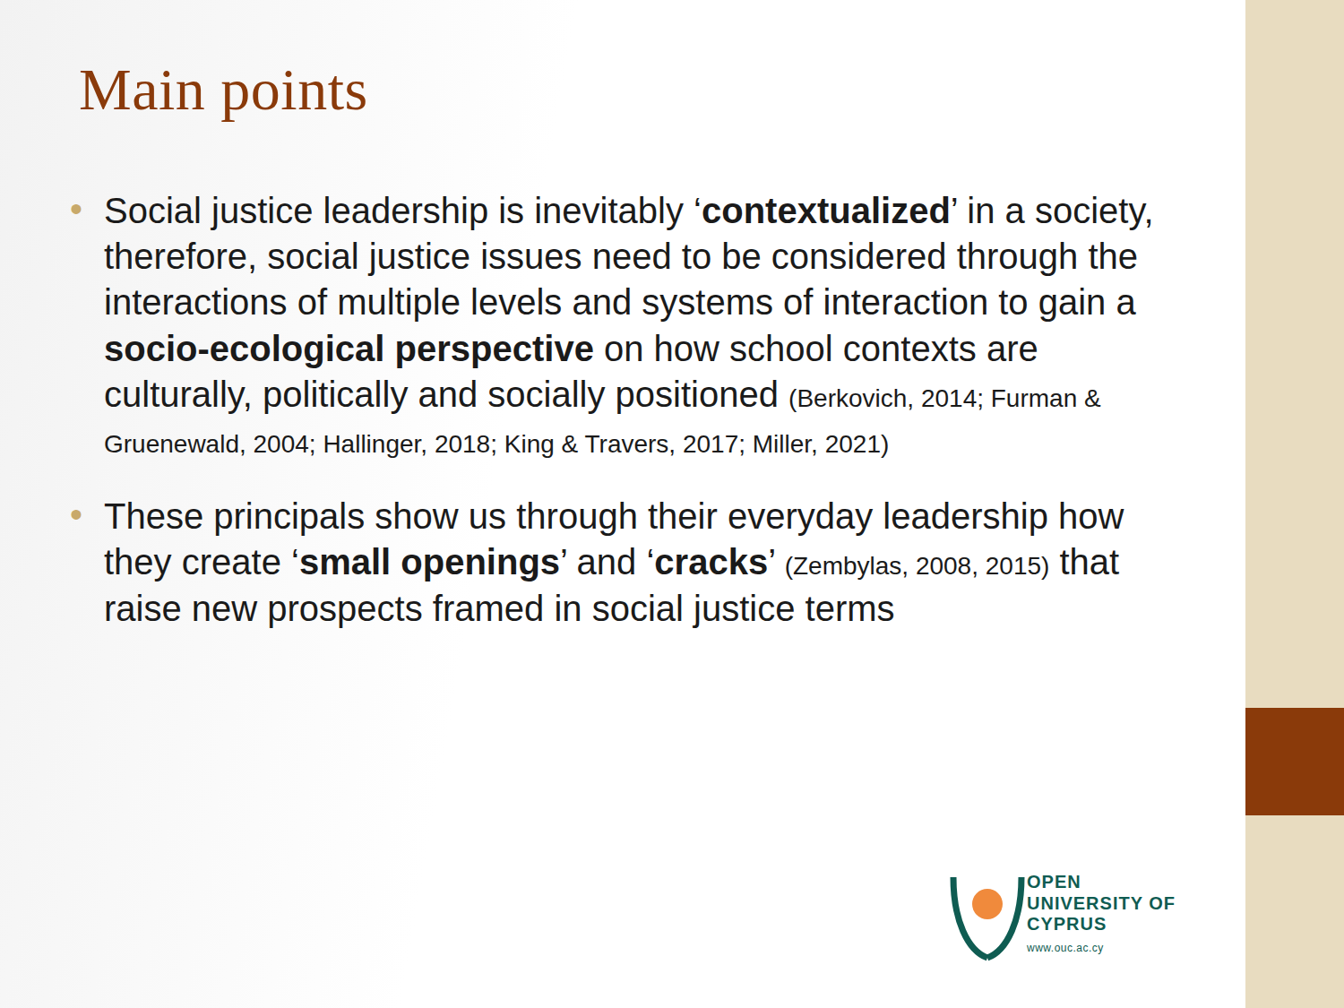Main points
Social justice leadership is inevitably ‘contextualized’ in a society, therefore, social justice issues need to be considered through the interactions of multiple levels and systems of interaction to gain a socio-ecological perspective on how school contexts are culturally, politically and socially positioned (Berkovich, 2014; Furman & Gruenewald, 2004; Hallinger, 2018; King & Travers, 2017; Miller, 2021)
These principals show us through their everyday leadership how they create ‘small openings’ and ‘cracks’ (Zembylas, 2008, 2015) that raise new prospects framed in social justice terms
OPEN
UNIVERSITY OF
CYPRUS
www.ouc.ac.cy